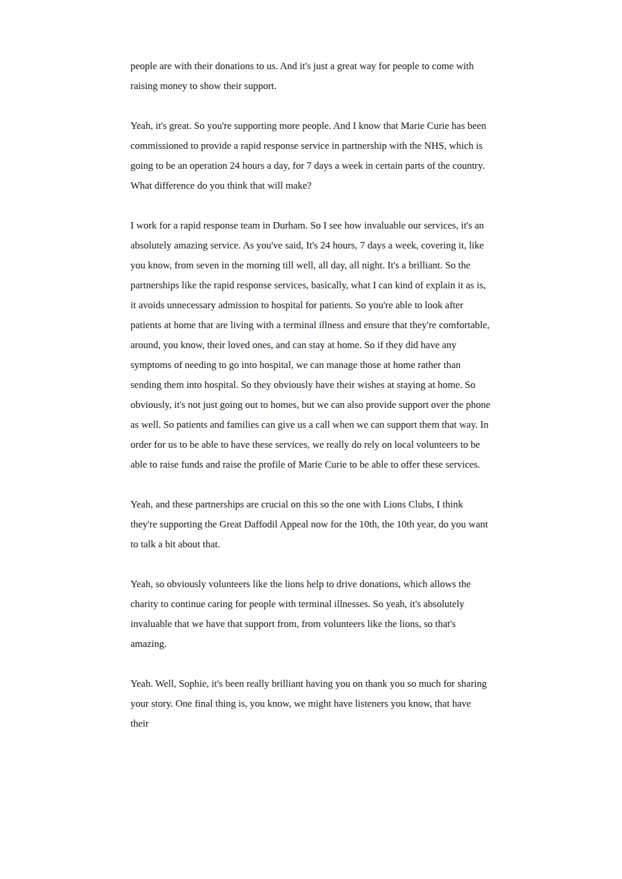people are with their donations to us. And it's just a great way for people to come with raising money to show their support.
Yeah, it's great. So you're supporting more people. And I know that Marie Curie has been commissioned to provide a rapid response service in partnership with the NHS, which is going to be an operation 24 hours a day, for 7 days a week in certain parts of the country. What difference do you think that will make?
I work for a rapid response team in Durham. So I see how invaluable our services, it's an absolutely amazing service. As you've said, It's 24 hours, 7 days a week, covering it, like you know, from seven in the morning till well, all day, all night. It's a brilliant. So the partnerships like the rapid response services, basically, what I can kind of explain it as is, it avoids unnecessary admission to hospital for patients. So you're able to look after patients at home that are living with a terminal illness and ensure that they're comfortable, around, you know, their loved ones, and can stay at home. So if they did have any symptoms of needing to go into hospital, we can manage those at home rather than sending them into hospital. So they obviously have their wishes at staying at home. So obviously, it's not just going out to homes, but we can also provide support over the phone as well. So patients and families can give us a call when we can support them that way. In order for us to be able to have these services, we really do rely on local volunteers to be able to raise funds and raise the profile of Marie Curie to be able to offer these services.
Yeah, and these partnerships are crucial on this so the one with Lions Clubs, I think they're supporting the Great Daffodil Appeal now for the 10th, the 10th year, do you want to talk a bit about that.
Yeah, so obviously volunteers like the lions help to drive donations, which allows the charity to continue caring for people with terminal illnesses. So yeah, it's absolutely invaluable that we have that support from, from volunteers like the lions, so that's amazing.
Yeah. Well, Sophie, it's been really brilliant having you on thank you so much for sharing your story. One final thing is, you know, we might have listeners you know, that have their